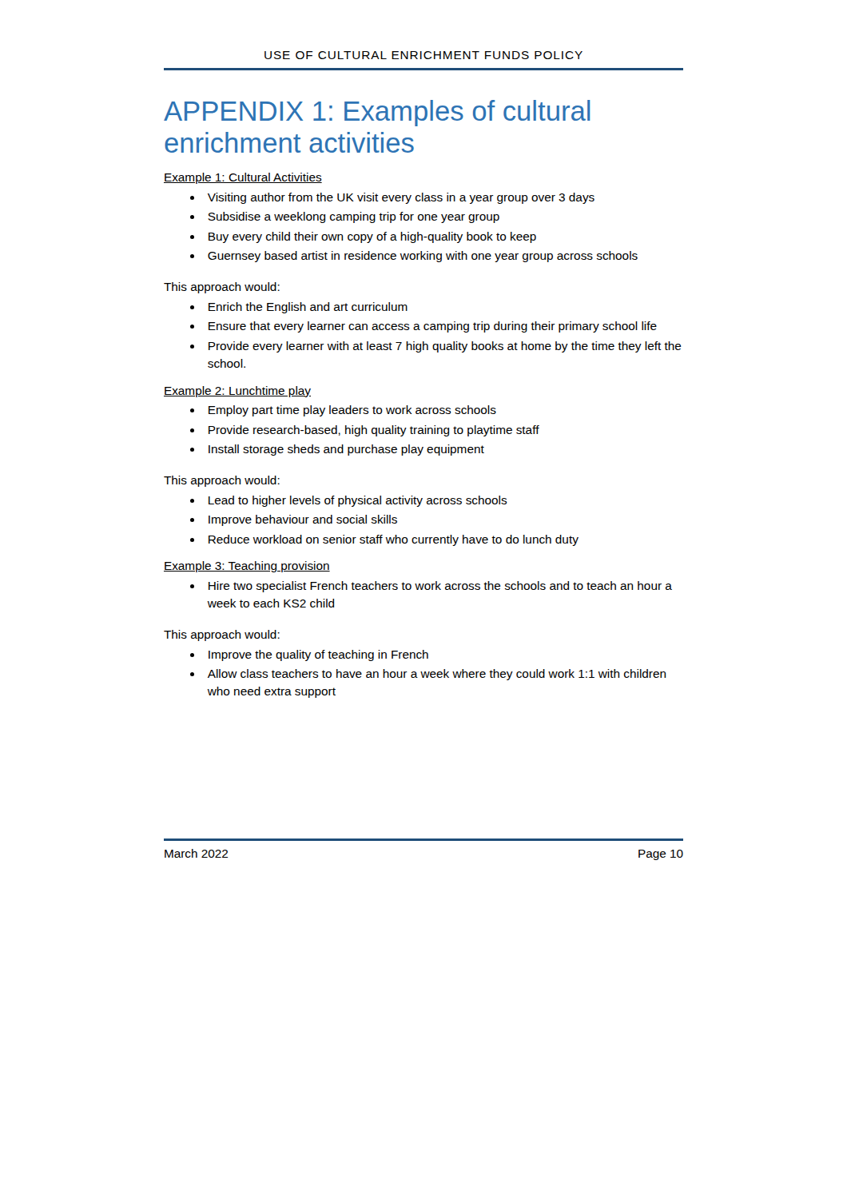USE OF CULTURAL ENRICHMENT FUNDS POLICY
APPENDIX 1: Examples of cultural enrichment activities
Example 1: Cultural Activities
Visiting author from the UK visit every class in a year group over 3 days
Subsidise a weeklong camping trip for one year group
Buy every child their own copy of a high-quality book to keep
Guernsey based artist in residence working with one year group across schools
This approach would:
Enrich the English and art curriculum
Ensure that every learner can access a camping trip during their primary school life
Provide every learner with at least 7 high quality books at home by the time they left the school.
Example 2: Lunchtime play
Employ part time play leaders to work across schools
Provide research-based, high quality training to playtime staff
Install storage sheds and purchase play equipment
This approach would:
Lead to higher levels of physical activity across schools
Improve behaviour and social skills
Reduce workload on senior staff who currently have to do lunch duty
Example 3: Teaching provision
Hire two specialist French teachers to work across the schools and to teach an hour a week to each KS2 child
This approach would:
Improve the quality of teaching in French
Allow class teachers to have an hour a week where they could work 1:1 with children who need extra support
March 2022 Page 10